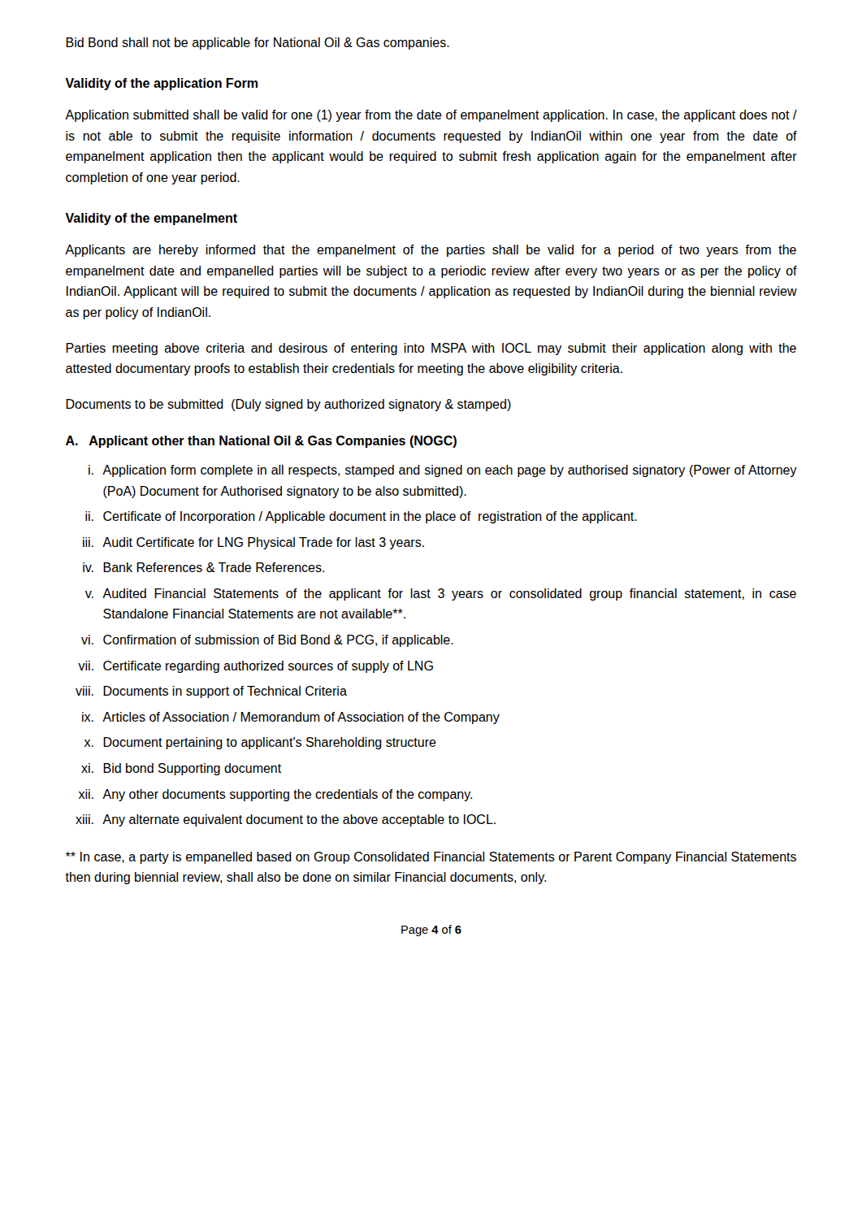Bid Bond shall not be applicable for National Oil & Gas companies.
Validity of the application Form
Application submitted shall be valid for one (1) year from the date of empanelment application. In case, the applicant does not / is not able to submit the requisite information / documents requested by IndianOil within one year from the date of empanelment application then the applicant would be required to submit fresh application again for the empanelment after completion of one year period.
Validity of the empanelment
Applicants are hereby informed that the empanelment of the parties shall be valid for a period of two years from the empanelment date and empanelled parties will be subject to a periodic review after every two years or as per the policy of IndianOil. Applicant will be required to submit the documents / application as requested by IndianOil during the biennial review as per policy of IndianOil.
Parties meeting above criteria and desirous of entering into MSPA with IOCL may submit their application along with the attested documentary proofs to establish their credentials for meeting the above eligibility criteria.
Documents to be submitted (Duly signed by authorized signatory & stamped)
A. Applicant other than National Oil & Gas Companies (NOGC)
Application form complete in all respects, stamped and signed on each page by authorised signatory (Power of Attorney (PoA) Document for Authorised signatory to be also submitted).
Certificate of Incorporation / Applicable document in the place of registration of the applicant.
Audit Certificate for LNG Physical Trade for last 3 years.
Bank References & Trade References.
Audited Financial Statements of the applicant for last 3 years or consolidated group financial statement, in case Standalone Financial Statements are not available**.
Confirmation of submission of Bid Bond & PCG, if applicable.
Certificate regarding authorized sources of supply of LNG
Documents in support of Technical Criteria
Articles of Association / Memorandum of Association of the Company
Document pertaining to applicant's Shareholding structure
Bid bond Supporting document
Any other documents supporting the credentials of the company.
Any alternate equivalent document to the above acceptable to IOCL.
** In case, a party is empanelled based on Group Consolidated Financial Statements or Parent Company Financial Statements then during biennial review, shall also be done on similar Financial documents, only.
Page 4 of 6